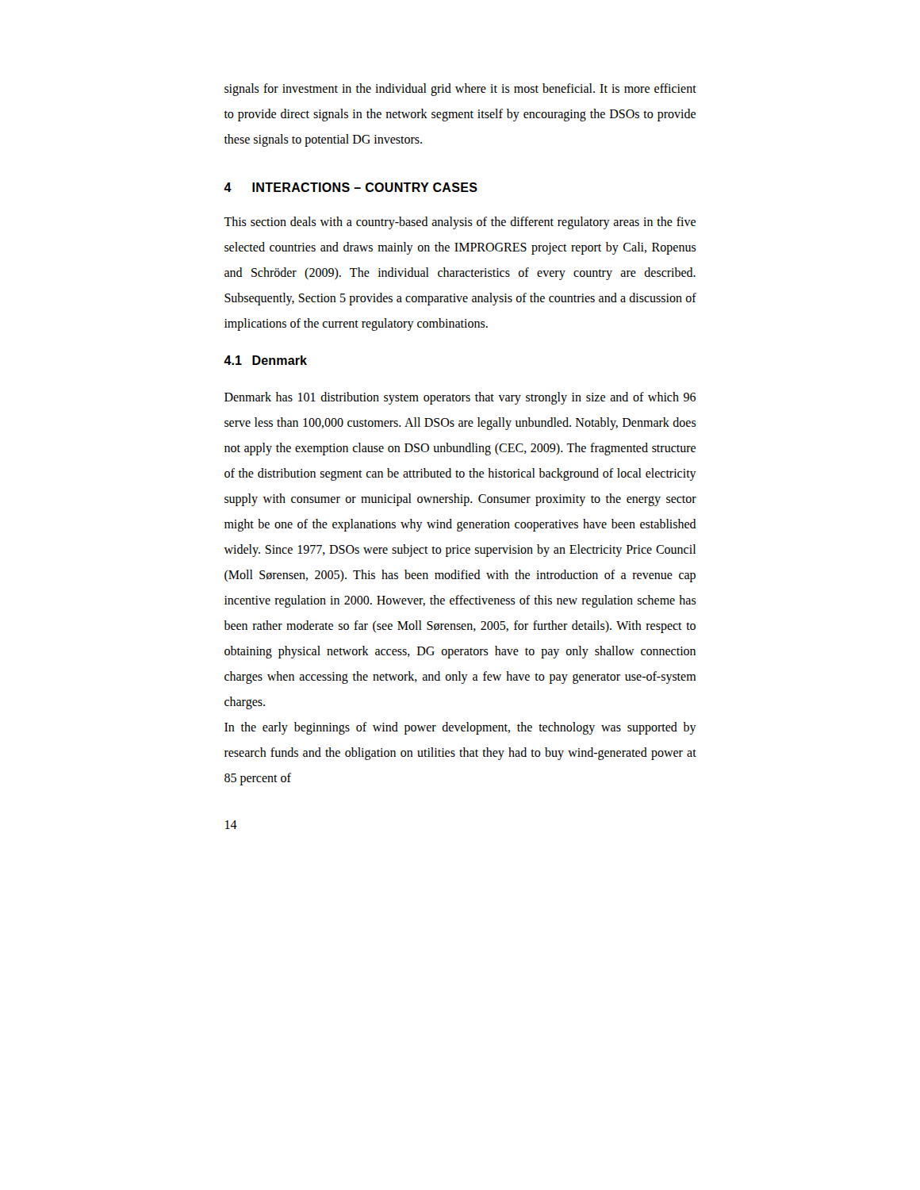signals for investment in the individual grid where it is most beneficial. It is more efficient to provide direct signals in the network segment itself by encouraging the DSOs to provide these signals to potential DG investors.
4 INTERACTIONS – COUNTRY CASES
This section deals with a country-based analysis of the different regulatory areas in the five selected countries and draws mainly on the IMPROGRES project report by Cali, Ropenus and Schröder (2009). The individual characteristics of every country are described. Subsequently, Section 5 provides a comparative analysis of the countries and a discussion of implications of the current regulatory combinations.
4.1 Denmark
Denmark has 101 distribution system operators that vary strongly in size and of which 96 serve less than 100,000 customers. All DSOs are legally unbundled. Notably, Denmark does not apply the exemption clause on DSO unbundling (CEC, 2009). The fragmented structure of the distribution segment can be attributed to the historical background of local electricity supply with consumer or municipal ownership. Consumer proximity to the energy sector might be one of the explanations why wind generation cooperatives have been established widely. Since 1977, DSOs were subject to price supervision by an Electricity Price Council (Moll Sørensen, 2005). This has been modified with the introduction of a revenue cap incentive regulation in 2000. However, the effectiveness of this new regulation scheme has been rather moderate so far (see Moll Sørensen, 2005, for further details). With respect to obtaining physical network access, DG operators have to pay only shallow connection charges when accessing the network, and only a few have to pay generator use-of-system charges.
In the early beginnings of wind power development, the technology was supported by research funds and the obligation on utilities that they had to buy wind-generated power at 85 percent of
14